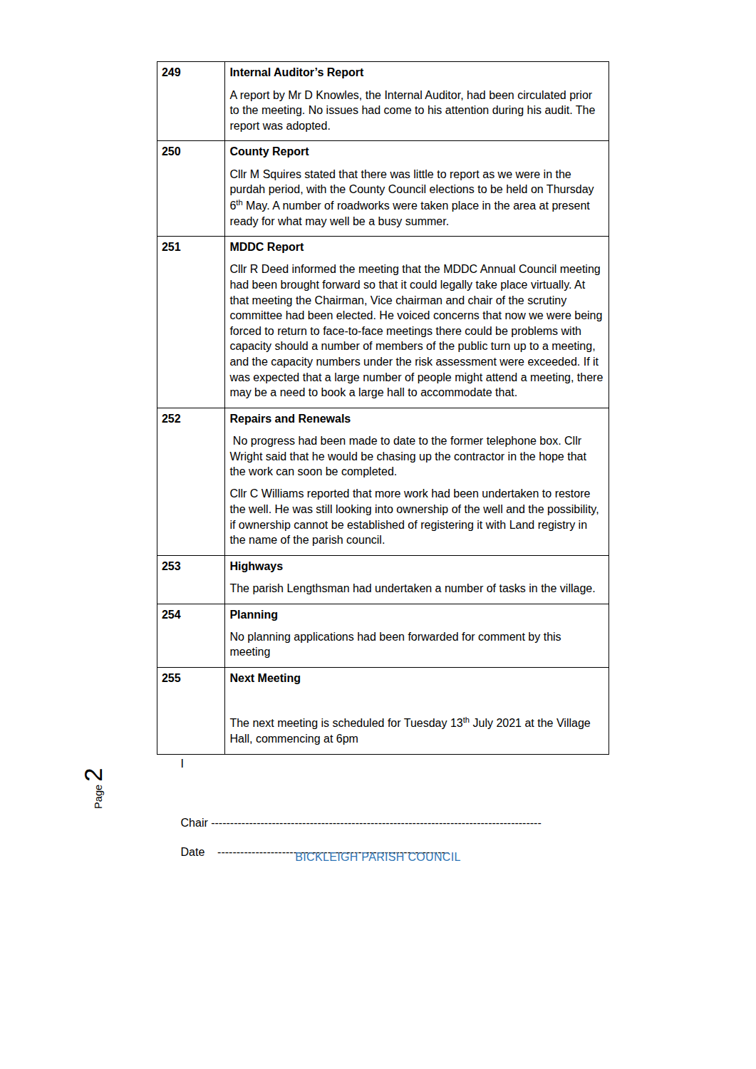| 249 | Internal Auditor’s Report A report by Mr D Knowles, the Internal Auditor, had been circulated prior to the meeting. No issues had come to his attention during his audit. The report was adopted. |
| 250 | County Report Cllr M Squires stated that there was little to report as we were in the purdah period, with the County Council elections to be held on Thursday 6 th May. A number of roadworks were taken place in the area at present ready for what may well be a busy summer. |
| 251 | MDDC Report Cllr R Deed informed the meeting that the MDDC Annual Council meeting had been brought forward so that it could legally take place virtually. At that meeting the Chairman, Vice chairman and chair of the scrutiny committee had been elected. He voiced concerns that now we were being forced to return to face-to-face meetings there could be problems with capacity should a number of members of the public turn up to a meeting, and the capacity numbers under the risk assessment were exceeded. If it was expected that a large number of people might attend a meeting, there may be a need to book a large hall to accommodate that. |
| 252 | Repairs and Renewals No progress had been made to date to the former telephone box. Cllr Wright said that he would be chasing up the contractor in the hope that the work can soon be completed. Cllr C Williams reported that more work had been undertaken to restore the well. He was still looking into ownership of the well and the possibility, if ownership cannot be established of registering it with Land registry in the name of the parish council. |
| 253 | Highways The parish Lengthsman had undertaken a number of tasks in the village. |
| 254 | Planning No planning applications had been forwarded for comment by this meeting |
| 255 | Next Meeting The next meeting is scheduled for Tuesday 13 th July 2021 at the Village Hall, commencing at 6pm |
I
Chair ---------------------------------------------------------------------------------------
Date -------------------------------------------------------------
Page 2
BICKLEIGH PARISH COUNCIL